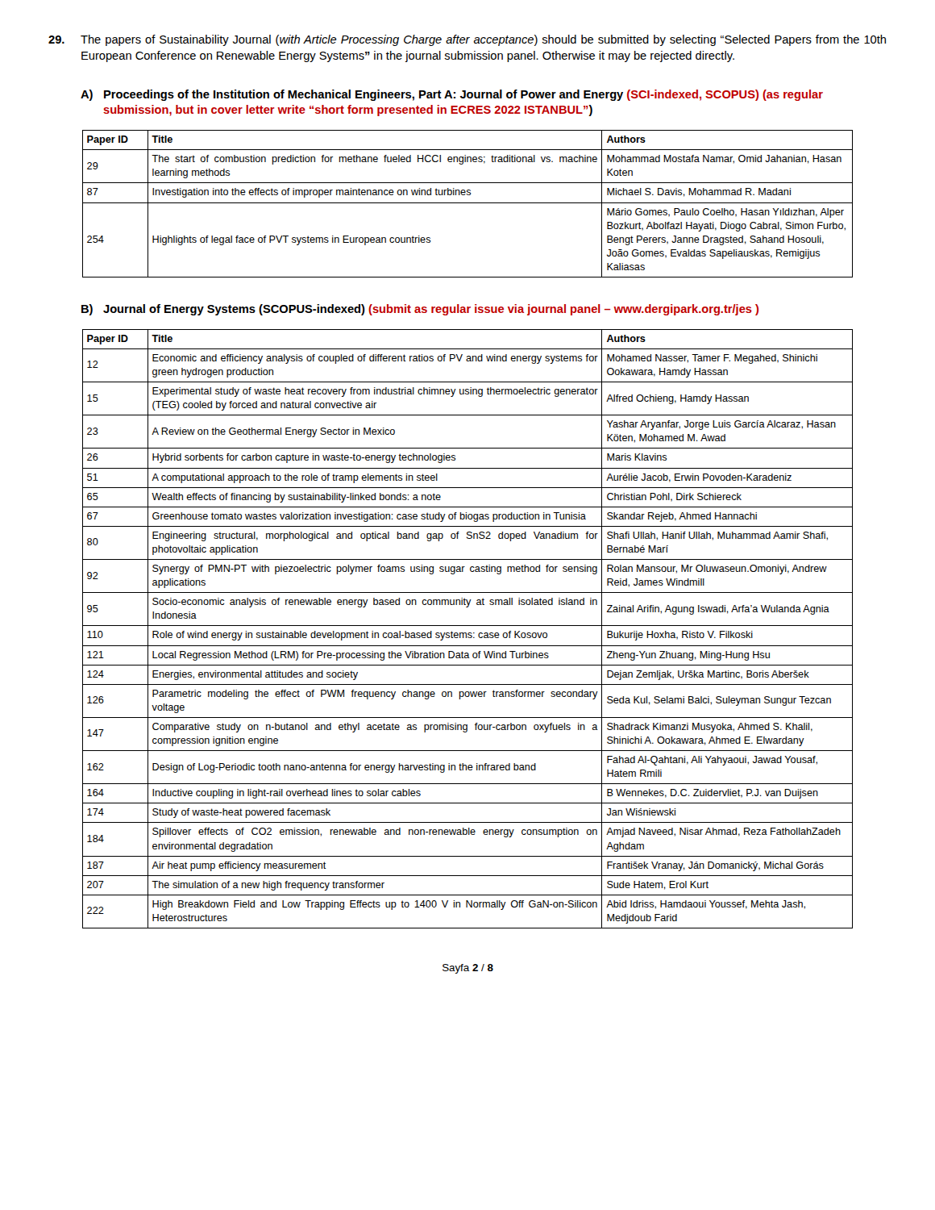29.
The papers of Sustainability Journal (with Article Processing Charge after acceptance) should be submitted by selecting “Selected Papers from the 10th European Conference on Renewable Energy Systems” in the journal submission panel. Otherwise it may be rejected directly.
A)
Proceedings of the Institution of Mechanical Engineers, Part A: Journal of Power and Energy (SCI-indexed, SCOPUS) (as regular submission, but in cover letter write “short form presented in ECRES 2022 ISTANBUL”)
| Paper ID | Title | Authors |
| --- | --- | --- |
| 29 | The start of combustion prediction for methane fueled HCCI engines; traditional vs. machine learning methods | Mohammad Mostafa Namar, Omid Jahanian, Hasan Koten |
| 87 | Investigation into the effects of improper maintenance on wind turbines | Michael S. Davis, Mohammad R. Madani |
| 254 | Highlights of legal face of PVT systems in European countries | Mário Gomes, Paulo Coelho, Hasan Yıldızhan, Alper Bozkurt, Abolfazl Hayati, Diogo Cabral, Simon Furbo, Bengt Perers, Janne Dragsted, Sahand Hosouli, João Gomes, Evaldas Sapeliauskas, Remigijus Kaliasas |
B)
Journal of Energy Systems (SCOPUS-indexed) (submit as regular issue via journal panel – www.dergipark.org.tr/jes )
| Paper ID | Title | Authors |
| --- | --- | --- |
| 12 | Economic and efficiency analysis of coupled of different ratios of PV and wind energy systems for green hydrogen production | Mohamed Nasser, Tamer F. Megahed, Shinichi Ookawara, Hamdy Hassan |
| 15 | Experimental study of waste heat recovery from industrial chimney using thermoelectric generator (TEG) cooled by forced and natural convective air | Alfred Ochieng, Hamdy Hassan |
| 23 | A Review on the Geothermal Energy Sector in Mexico | Yashar Aryanfar, Jorge Luis García Alcaraz, Hasan Köten, Mohamed M. Awad |
| 26 | Hybrid sorbents for carbon capture in waste-to-energy technologies | Maris Klavins |
| 51 | A computational approach to the role of tramp elements in steel | Aurélie Jacob, Erwin Povoden-Karadeniz |
| 65 | Wealth effects of financing by sustainability-linked bonds: a note | Christian Pohl, Dirk Schiereck |
| 67 | Greenhouse tomato wastes valorization investigation: case study of biogas production in Tunisia | Skandar Rejeb, Ahmed Hannachi |
| 80 | Engineering structural, morphological and optical band gap of SnS2 doped Vanadium for photovoltaic application | Shafi Ullah, Hanif Ullah, Muhammad Aamir Shafi, Bernabé Marí |
| 92 | Synergy of PMN-PT with piezoelectric polymer foams using sugar casting method for sensing applications | Rolan Mansour, Mr Oluwaseun.Omoniyi, Andrew Reid, James Windmill |
| 95 | Socio-economic analysis of renewable energy based on community at small isolated island in Indonesia | Zainal Arifin, Agung Iswadi, Arfa’a Wulanda Agnia |
| 110 | Role of wind energy in sustainable development in coal-based systems: case of Kosovo | Bukurije Hoxha, Risto V. Filkoski |
| 121 | Local Regression Method (LRM) for Pre-processing the Vibration Data of Wind Turbines | Zheng-Yun Zhuang, Ming-Hung Hsu |
| 124 | Energies, environmental attitudes and society | Dejan Zemljak, Urška Martinc, Boris Aberšek |
| 126 | Parametric modeling the effect of PWM frequency change on power transformer secondary voltage | Seda Kul, Selami Balci, Suleyman Sungur Tezcan |
| 147 | Comparative study on n-butanol and ethyl acetate as promising four-carbon oxyfuels in a compression ignition engine | Shadrack Kimanzi Musyoka, Ahmed S. Khalil, Shinichi A. Ookawara, Ahmed E. Elwardany |
| 162 | Design of Log-Periodic tooth nano-antenna for energy harvesting in the infrared band | Fahad Al-Qahtani, Ali Yahyaoui, Jawad Yousaf, Hatem Rmili |
| 164 | Inductive coupling in light-rail overhead lines to solar cables | B Wennekes, D.C. Zuidervliet, P.J. van Duijsen |
| 174 | Study of waste-heat powered facemask | Jan Wiśniewski |
| 184 | Spillover effects of CO2 emission, renewable and non-renewable energy consumption on environmental degradation | Amjad Naveed, Nisar Ahmad, Reza FathollahZadeh Aghdam |
| 187 | Air heat pump efficiency measurement | František Vranay, Ján Domanický, Michal Gorás |
| 207 | The simulation of a new high frequency transformer | Sude Hatem, Erol Kurt |
| 222 | High Breakdown Field and Low Trapping Effects up to 1400 V in Normally Off GaN-on-Silicon Heterostructures | Abid Idriss, Hamdaoui Youssef, Mehta Jash, Medjdoub Farid |
Sayfa 2 / 8